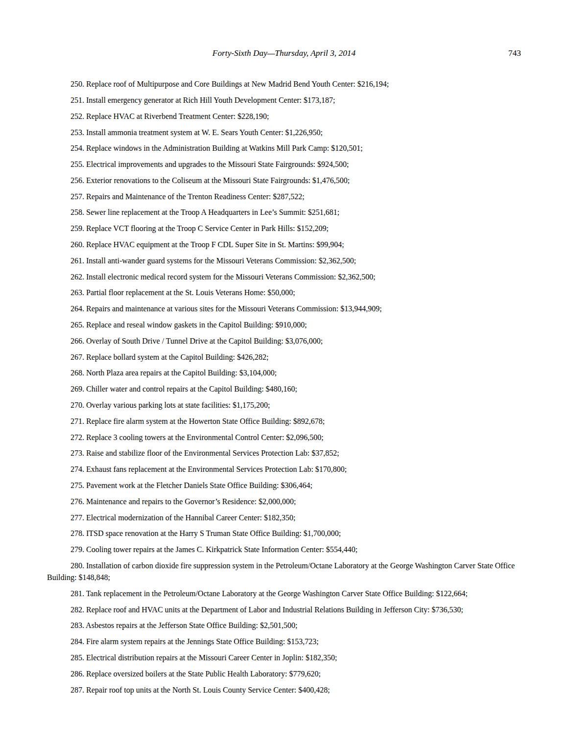Forty-Sixth Day—Thursday, April 3, 2014 743
250. Replace roof of Multipurpose and Core Buildings at New Madrid Bend Youth Center: $216,194;
251. Install emergency generator at Rich Hill Youth Development Center: $173,187;
252. Replace HVAC at Riverbend Treatment Center: $228,190;
253. Install ammonia treatment system at W. E. Sears Youth Center: $1,226,950;
254. Replace windows in the Administration Building at Watkins Mill Park Camp: $120,501;
255. Electrical improvements and upgrades to the Missouri State Fairgrounds: $924,500;
256. Exterior renovations to the Coliseum at the Missouri State Fairgrounds: $1,476,500;
257. Repairs and Maintenance of the Trenton Readiness Center: $287,522;
258. Sewer line replacement at the Troop A Headquarters in Lee’s Summit: $251,681;
259. Replace VCT flooring at the Troop C Service Center in Park Hills: $152,209;
260. Replace HVAC equipment at the Troop F CDL Super Site in St. Martins: $99,904;
261. Install anti-wander guard systems for the Missouri Veterans Commission: $2,362,500;
262. Install electronic medical record system for the Missouri Veterans Commission: $2,362,500;
263. Partial floor replacement at the St. Louis Veterans Home: $50,000;
264. Repairs and maintenance at various sites for the Missouri Veterans Commission: $13,944,909;
265. Replace and reseal window gaskets in the Capitol Building: $910,000;
266. Overlay of South Drive / Tunnel Drive at the Capitol Building: $3,076,000;
267. Replace bollard system at the Capitol Building: $426,282;
268. North Plaza area repairs at the Capitol Building: $3,104,000;
269. Chiller water and control repairs at the Capitol Building: $480,160;
270. Overlay various parking lots at state facilities: $1,175,200;
271. Replace fire alarm system at the Howerton State Office Building: $892,678;
272. Replace 3 cooling towers at the Environmental Control Center: $2,096,500;
273. Raise and stabilize floor of the Environmental Services Protection Lab: $37,852;
274. Exhaust fans replacement at the Environmental Services Protection Lab: $170,800;
275. Pavement work at the Fletcher Daniels State Office Building: $306,464;
276. Maintenance and repairs to the Governor’s Residence: $2,000,000;
277. Electrical modernization of the Hannibal Career Center: $182,350;
278. ITSD space renovation at the Harry S Truman State Office Building: $1,700,000;
279. Cooling tower repairs at the James C. Kirkpatrick State Information Center: $554,440;
280. Installation of carbon dioxide fire suppression system in the Petroleum/Octane Laboratory at the George Washington Carver State Office Building: $148,848;
281. Tank replacement in the Petroleum/Octane Laboratory at the George Washington Carver State Office Building: $122,664;
282. Replace roof and HVAC units at the Department of Labor and Industrial Relations Building in Jefferson City: $736,530;
283. Asbestos repairs at the Jefferson State Office Building: $2,501,500;
284. Fire alarm system repairs at the Jennings State Office Building: $153,723;
285. Electrical distribution repairs at the Missouri Career Center in Joplin: $182,350;
286. Replace oversized boilers at the State Public Health Laboratory: $779,620;
287. Repair roof top units at the North St. Louis County Service Center: $400,428;